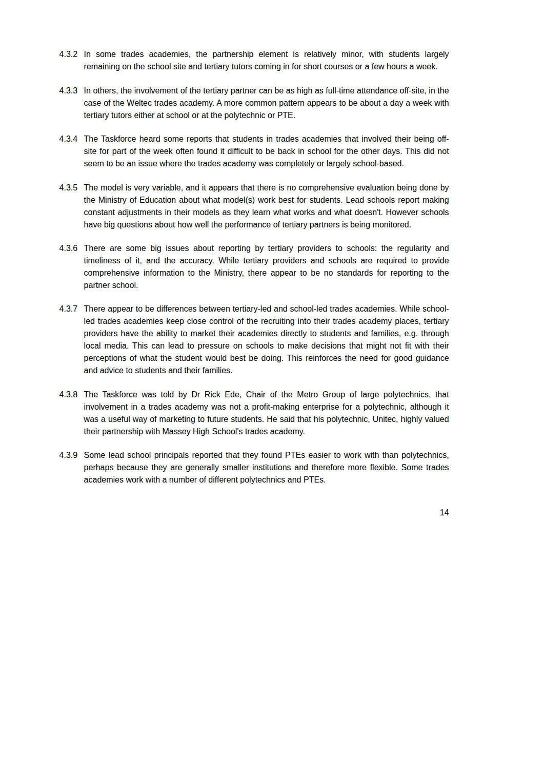4.3.2
In some trades academies, the partnership element is relatively minor, with students largely remaining on the school site and tertiary tutors coming in for short courses or a few hours a week.
4.3.3
In others, the involvement of the tertiary partner can be as high as full-time attendance off-site, in the case of the Weltec trades academy. A more common pattern appears to be about a day a week with tertiary tutors either at school or at the polytechnic or PTE.
4.3.4
The Taskforce heard some reports that students in trades academies that involved their being off-site for part of the week often found it difficult to be back in school for the other days. This did not seem to be an issue where the trades academy was completely or largely school-based.
4.3.5
The model is very variable, and it appears that there is no comprehensive evaluation being done by the Ministry of Education about what model(s) work best for students. Lead schools report making constant adjustments in their models as they learn what works and what doesn't. However schools have big questions about how well the performance of tertiary partners is being monitored.
4.3.6
There are some big issues about reporting by tertiary providers to schools: the regularity and timeliness of it, and the accuracy. While tertiary providers and schools are required to provide comprehensive information to the Ministry, there appear to be no standards for reporting to the partner school.
4.3.7
There appear to be differences between tertiary-led and school-led trades academies. While school-led trades academies keep close control of the recruiting into their trades academy places, tertiary providers have the ability to market their academies directly to students and families, e.g. through local media. This can lead to pressure on schools to make decisions that might not fit with their perceptions of what the student would best be doing. This reinforces the need for good guidance and advice to students and their families.
4.3.8
The Taskforce was told by Dr Rick Ede, Chair of the Metro Group of large polytechnics, that involvement in a trades academy was not a profit-making enterprise for a polytechnic, although it was a useful way of marketing to future students. He said that his polytechnic, Unitec, highly valued their partnership with Massey High School's trades academy.
4.3.9
Some lead school principals reported that they found PTEs easier to work with than polytechnics, perhaps because they are generally smaller institutions and therefore more flexible. Some trades academies work with a number of different polytechnics and PTEs.
14